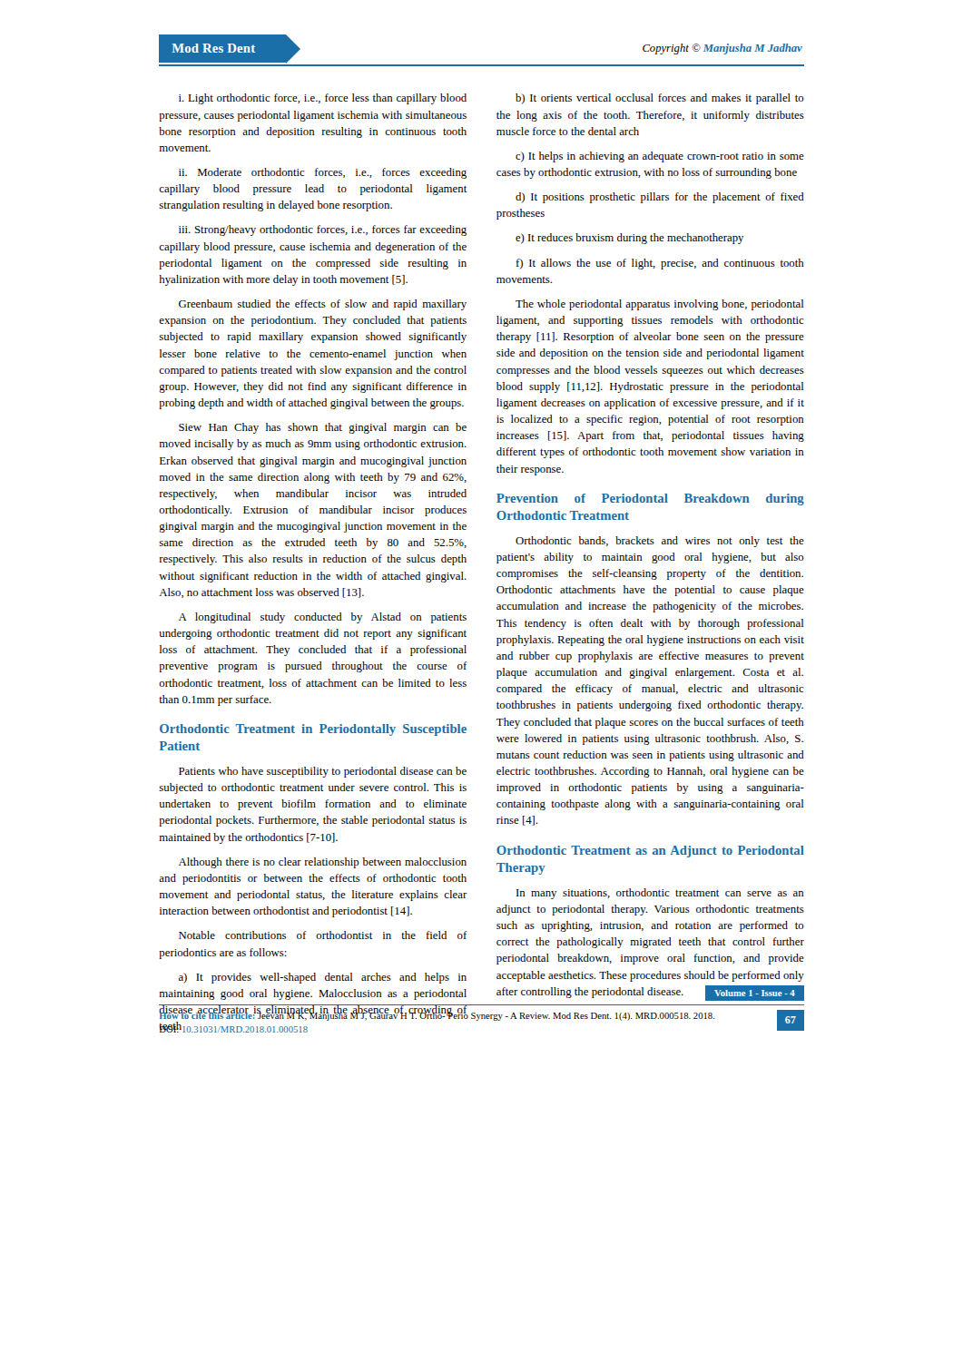Mod Res Dent
Copyright © Manjusha M Jadhav
i. Light orthodontic force, i.e., force less than capillary blood pressure, causes periodontal ligament ischemia with simultaneous bone resorption and deposition resulting in continuous tooth movement.
ii. Moderate orthodontic forces, i.e., forces exceeding capillary blood pressure lead to periodontal ligament strangulation resulting in delayed bone resorption.
iii. Strong/heavy orthodontic forces, i.e., forces far exceeding capillary blood pressure, cause ischemia and degeneration of the periodontal ligament on the compressed side resulting in hyalinization with more delay in tooth movement [5].
Greenbaum studied the effects of slow and rapid maxillary expansion on the periodontium. They concluded that patients subjected to rapid maxillary expansion showed significantly lesser bone relative to the cemento-enamel junction when compared to patients treated with slow expansion and the control group. However, they did not find any significant difference in probing depth and width of attached gingival between the groups.
Siew Han Chay has shown that gingival margin can be moved incisally by as much as 9mm using orthodontic extrusion. Erkan observed that gingival margin and mucogingival junction moved in the same direction along with teeth by 79 and 62%, respectively, when mandibular incisor was intruded orthodontically. Extrusion of mandibular incisor produces gingival margin and the mucogingival junction movement in the same direction as the extruded teeth by 80 and 52.5%, respectively. This also results in reduction of the sulcus depth without significant reduction in the width of attached gingival. Also, no attachment loss was observed [13].
A longitudinal study conducted by Alstad on patients undergoing orthodontic treatment did not report any significant loss of attachment. They concluded that if a professional preventive program is pursued throughout the course of orthodontic treatment, loss of attachment can be limited to less than 0.1mm per surface.
Orthodontic Treatment in Periodontally Susceptible Patient
Patients who have susceptibility to periodontal disease can be subjected to orthodontic treatment under severe control. This is undertaken to prevent biofilm formation and to eliminate periodontal pockets. Furthermore, the stable periodontal status is maintained by the orthodontics [7-10].
Although there is no clear relationship between malocclusion and periodontitis or between the effects of orthodontic tooth movement and periodontal status, the literature explains clear interaction between orthodontist and periodontist [14].
Notable contributions of orthodontist in the field of periodontics are as follows:
a) It provides well-shaped dental arches and helps in maintaining good oral hygiene. Malocclusion as a periodontal disease accelerator is eliminated in the absence of crowding of teeth
b) It orients vertical occlusal forces and makes it parallel to the long axis of the tooth. Therefore, it uniformly distributes muscle force to the dental arch
c) It helps in achieving an adequate crown-root ratio in some cases by orthodontic extrusion, with no loss of surrounding bone
d) It positions prosthetic pillars for the placement of fixed prostheses
e) It reduces bruxism during the mechanotherapy
f) It allows the use of light, precise, and continuous tooth movements.
The whole periodontal apparatus involving bone, periodontal ligament, and supporting tissues remodels with orthodontic therapy [11]. Resorption of alveolar bone seen on the pressure side and deposition on the tension side and periodontal ligament compresses and the blood vessels squeezes out which decreases blood supply [11,12]. Hydrostatic pressure in the periodontal ligament decreases on application of excessive pressure, and if it is localized to a specific region, potential of root resorption increases [15]. Apart from that, periodontal tissues having different types of orthodontic tooth movement show variation in their response.
Prevention of Periodontal Breakdown during Orthodontic Treatment
Orthodontic bands, brackets and wires not only test the patient's ability to maintain good oral hygiene, but also compromises the self-cleansing property of the dentition. Orthodontic attachments have the potential to cause plaque accumulation and increase the pathogenicity of the microbes. This tendency is often dealt with by thorough professional prophylaxis. Repeating the oral hygiene instructions on each visit and rubber cup prophylaxis are effective measures to prevent plaque accumulation and gingival enlargement. Costa et al. compared the efficacy of manual, electric and ultrasonic toothbrushes in patients undergoing fixed orthodontic therapy. They concluded that plaque scores on the buccal surfaces of teeth were lowered in patients using ultrasonic toothbrush. Also, S. mutans count reduction was seen in patients using ultrasonic and electric toothbrushes. According to Hannah, oral hygiene can be improved in orthodontic patients by using a sanguinaria-containing toothpaste along with a sanguinaria-containing oral rinse [4].
Orthodontic Treatment as an Adjunct to Periodontal Therapy
In many situations, orthodontic treatment can serve as an adjunct to periodontal therapy. Various orthodontic treatments such as uprighting, intrusion, and rotation are performed to correct the pathologically migrated teeth that control further periodontal breakdown, improve oral function, and provide acceptable aesthetics. These procedures should be performed only after controlling the periodontal disease.
Volume 1 - Issue - 4
How to cite this article: Jeevan M K, Manjusha M J, Gaurav H T. Ortho- Perio Synergy - A Review. Mod Res Dent. 1(4). MRD.000518. 2018.
DOI: 10.31031/MRD.2018.01.000518
67